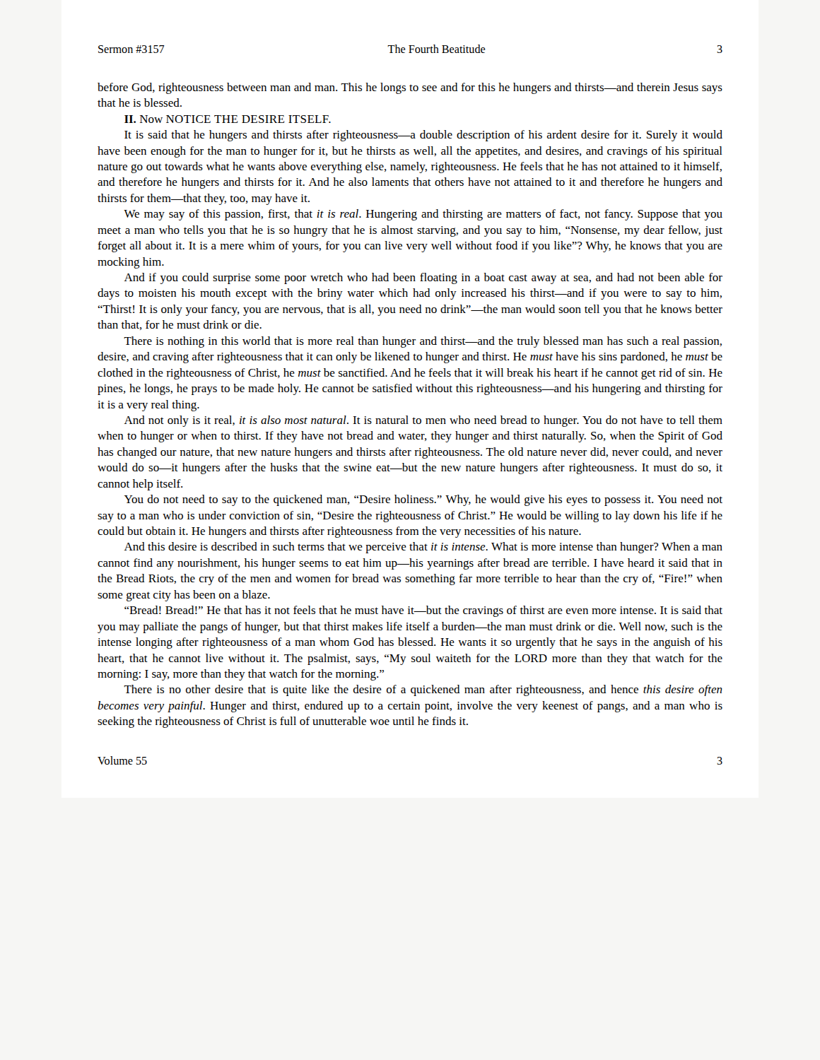Sermon #3157 The Fourth Beatitude 3
before God, righteousness between man and man. This he longs to see and for this he hungers and thirsts—and therein Jesus says that he is blessed.
II. Now NOTICE THE DESIRE ITSELF.
It is said that he hungers and thirsts after righteousness—a double description of his ardent desire for it. Surely it would have been enough for the man to hunger for it, but he thirsts as well, all the appetites, and desires, and cravings of his spiritual nature go out towards what he wants above everything else, namely, righteousness. He feels that he has not attained to it himself, and therefore he hungers and thirsts for it. And he also laments that others have not attained to it and therefore he hungers and thirsts for them—that they, too, may have it.
We may say of this passion, first, that it is real. Hungering and thirsting are matters of fact, not fancy. Suppose that you meet a man who tells you that he is so hungry that he is almost starving, and you say to him, “Nonsense, my dear fellow, just forget all about it. It is a mere whim of yours, for you can live very well without food if you like”? Why, he knows that you are mocking him.
And if you could surprise some poor wretch who had been floating in a boat cast away at sea, and had not been able for days to moisten his mouth except with the briny water which had only increased his thirst—and if you were to say to him, “Thirst! It is only your fancy, you are nervous, that is all, you need no drink”—the man would soon tell you that he knows better than that, for he must drink or die.
There is nothing in this world that is more real than hunger and thirst—and the truly blessed man has such a real passion, desire, and craving after righteousness that it can only be likened to hunger and thirst. He must have his sins pardoned, he must be clothed in the righteousness of Christ, he must be sanctified. And he feels that it will break his heart if he cannot get rid of sin. He pines, he longs, he prays to be made holy. He cannot be satisfied without this righteousness—and his hungering and thirsting for it is a very real thing.
And not only is it real, it is also most natural. It is natural to men who need bread to hunger. You do not have to tell them when to hunger or when to thirst. If they have not bread and water, they hunger and thirst naturally. So, when the Spirit of God has changed our nature, that new nature hungers and thirsts after righteousness. The old nature never did, never could, and never would do so—it hungers after the husks that the swine eat—but the new nature hungers after righteousness. It must do so, it cannot help itself.
You do not need to say to the quickened man, “Desire holiness.” Why, he would give his eyes to possess it. You need not say to a man who is under conviction of sin, “Desire the righteousness of Christ.” He would be willing to lay down his life if he could but obtain it. He hungers and thirsts after righteousness from the very necessities of his nature.
And this desire is described in such terms that we perceive that it is intense. What is more intense than hunger? When a man cannot find any nourishment, his hunger seems to eat him up—his yearnings after bread are terrible. I have heard it said that in the Bread Riots, the cry of the men and women for bread was something far more terrible to hear than the cry of, “Fire!” when some great city has been on a blaze.
“Bread! Bread!” He that has it not feels that he must have it—but the cravings of thirst are even more intense. It is said that you may palliate the pangs of hunger, but that thirst makes life itself a burden—the man must drink or die. Well now, such is the intense longing after righteousness of a man whom God has blessed. He wants it so urgently that he says in the anguish of his heart, that he cannot live without it. The psalmist, says, “My soul waiteth for the LORD more than they that watch for the morning: I say, more than they that watch for the morning.”
There is no other desire that is quite like the desire of a quickened man after righteousness, and hence this desire often becomes very painful. Hunger and thirst, endured up to a certain point, involve the very keenest of pangs, and a man who is seeking the righteousness of Christ is full of unutterable woe until he finds it.
Volume 55 3